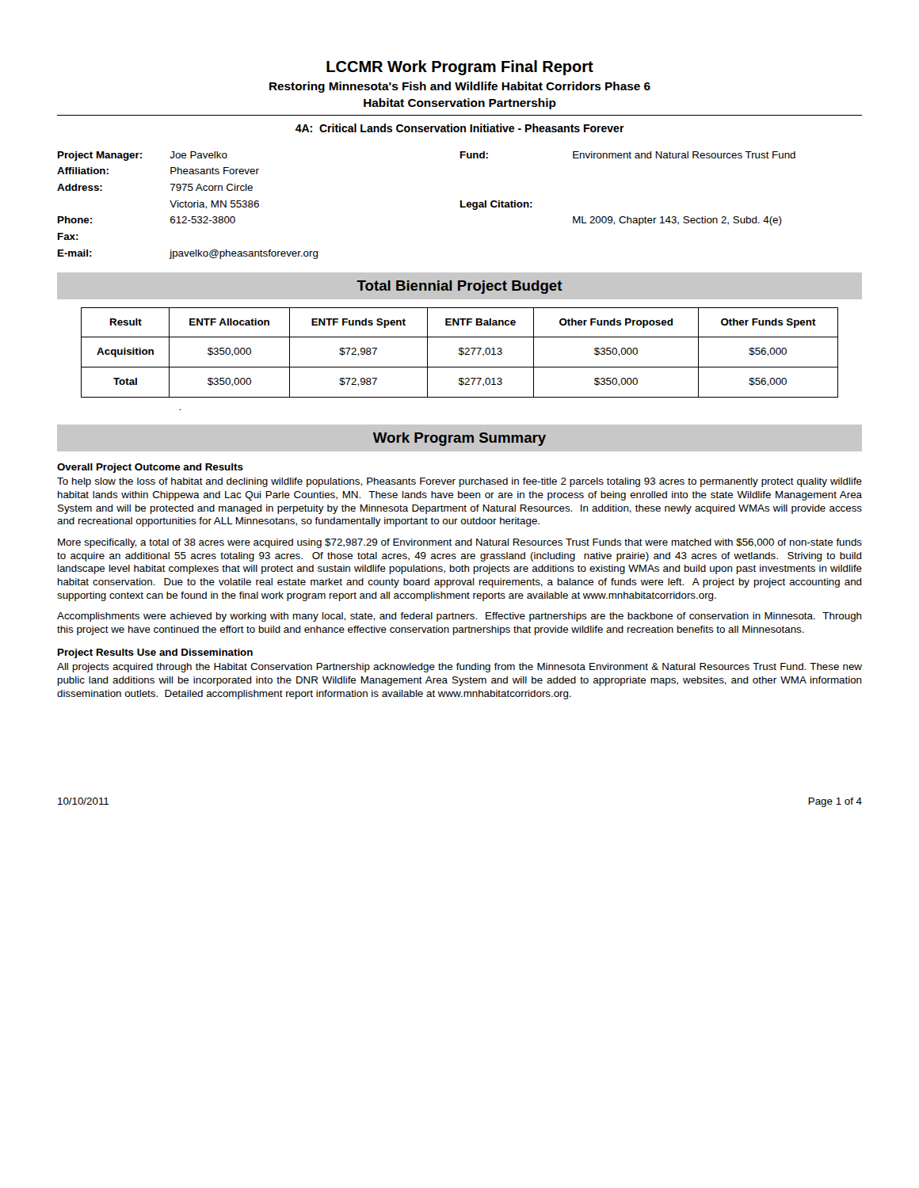LCCMR Work Program Final Report
Restoring Minnesota's Fish and Wildlife Habitat Corridors Phase 6
Habitat Conservation Partnership
4A: Critical Lands Conservation Initiative - Pheasants Forever
| Project Manager: | Joe Pavelko | Fund: | Environment and Natural Resources Trust Fund |
| Affiliation: | Pheasants Forever | | |
| Address: | 7975 Acorn Circle | | |
| | Victoria, MN 55386 | Legal Citation: | |
| Phone: | 612-532-3800 | | ML 2009, Chapter 143, Section 2, Subd. 4(e) |
| Fax: | | | |
| E-mail: | jpavelko@pheasantsforever.org | | |
Total Biennial Project Budget
| Result | ENTF Allocation | ENTF Funds Spent | ENTF Balance | Other Funds Proposed | Other Funds Spent |
| --- | --- | --- | --- | --- | --- |
| Acquisition | $350,000 | $72,987 | $277,013 | $350,000 | $56,000 |
| Total | $350,000 | $72,987 | $277,013 | $350,000 | $56,000 |
.
Work Program Summary
Overall Project Outcome and Results
To help slow the loss of habitat and declining wildlife populations, Pheasants Forever purchased in fee-title 2 parcels totaling 93 acres to permanently protect quality wildlife habitat lands within Chippewa and Lac Qui Parle Counties, MN. These lands have been or are in the process of being enrolled into the state Wildlife Management Area System and will be protected and managed in perpetuity by the Minnesota Department of Natural Resources. In addition, these newly acquired WMAs will provide access and recreational opportunities for ALL Minnesotans, so fundamentally important to our outdoor heritage.
More specifically, a total of 38 acres were acquired using $72,987.29 of Environment and Natural Resources Trust Funds that were matched with $56,000 of non-state funds to acquire an additional 55 acres totaling 93 acres. Of those total acres, 49 acres are grassland (including native prairie) and 43 acres of wetlands. Striving to build landscape level habitat complexes that will protect and sustain wildlife populations, both projects are additions to existing WMAs and build upon past investments in wildlife habitat conservation. Due to the volatile real estate market and county board approval requirements, a balance of funds were left. A project by project accounting and supporting context can be found in the final work program report and all accomplishment reports are available at www.mnhabitatcorridors.org.
Accomplishments were achieved by working with many local, state, and federal partners. Effective partnerships are the backbone of conservation in Minnesota. Through this project we have continued the effort to build and enhance effective conservation partnerships that provide wildlife and recreation benefits to all Minnesotans.
Project Results Use and Dissemination
All projects acquired through the Habitat Conservation Partnership acknowledge the funding from the Minnesota Environment & Natural Resources Trust Fund. These new public land additions will be incorporated into the DNR Wildlife Management Area System and will be added to appropriate maps, websites, and other WMA information dissemination outlets. Detailed accomplishment report information is available at www.mnhabitatcorridors.org.
10/10/2011 Page 1 of 4